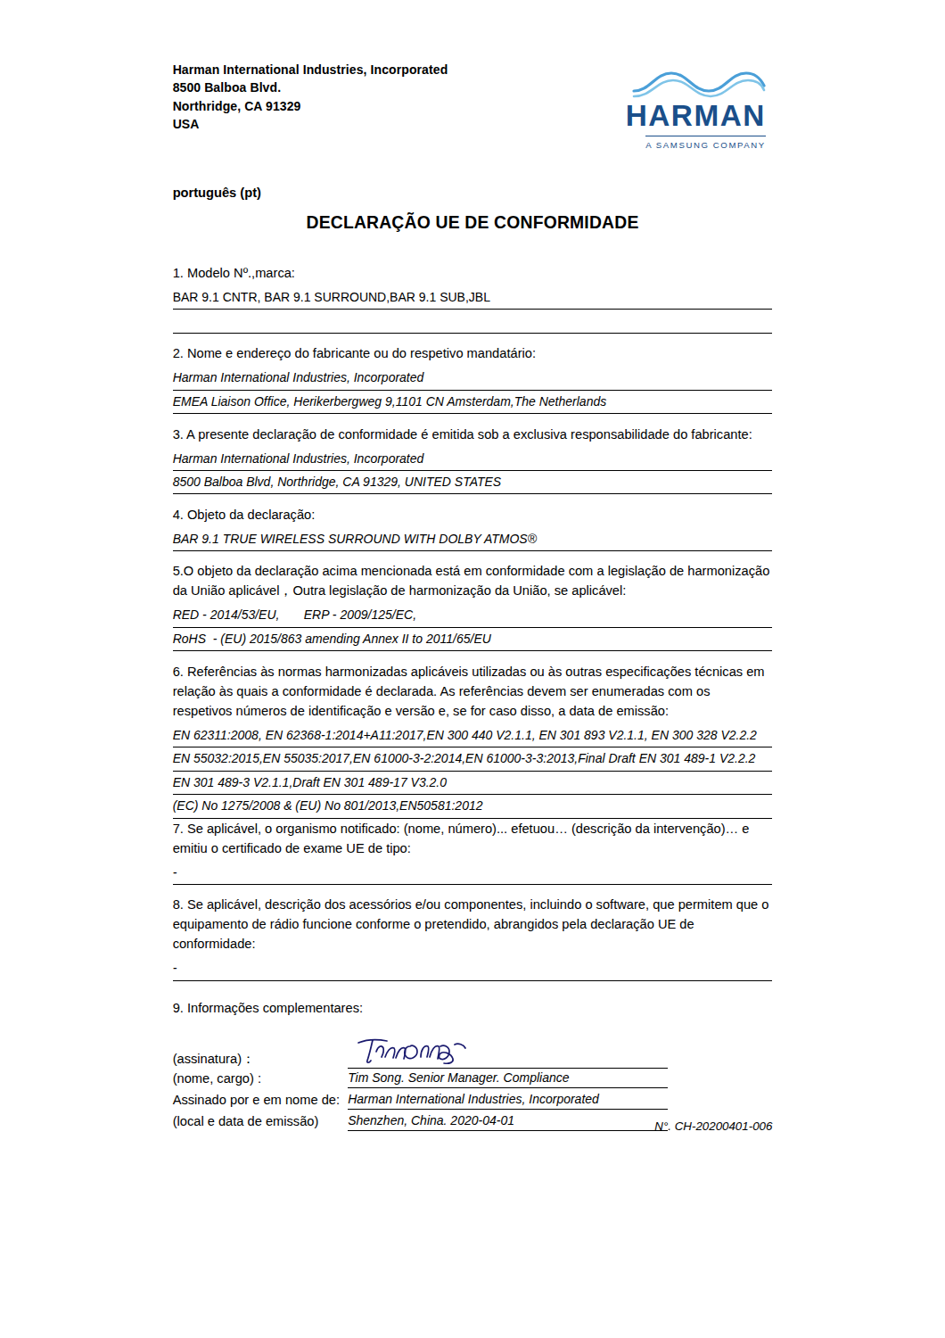Harman International Industries, Incorporated
8500 Balboa Blvd.
Northridge, CA 91329
USA
HARMAN
A SAMSUNG COMPANY
português (pt)
DECLARAÇÃO UE DE CONFORMIDADE
1. Modelo Nº.,marca:
BAR 9.1 CNTR, BAR 9.1 SURROUND,BAR 9.1 SUB,JBL
2. Nome e endereço do fabricante ou do respetivo mandatário:
Harman International Industries, Incorporated
EMEA Liaison Office, Herikerbergweg 9,1101 CN Amsterdam,The Netherlands
3. A presente declaração de conformidade é emitida sob a exclusiva responsabilidade do fabricante:
Harman International Industries, Incorporated
8500 Balboa Blvd, Northridge, CA 91329, UNITED STATES
4. Objeto da declaração:
BAR 9.1 TRUE WIRELESS SURROUND WITH DOLBY ATMOS®
5.O objeto da declaração acima mencionada está em conformidade com a legislação de harmonização da União aplicável，Outra legislação de harmonização da União, se aplicável:
RED - 2014/53/EU, ERP - 2009/125/EC,
RoHS - (EU) 2015/863 amending Annex II to 2011/65/EU
6. Referências às normas harmonizadas aplicáveis utilizadas ou às outras especificações técnicas em relação às quais a conformidade é declarada. As referências devem ser enumeradas com os respetivos números de identificação e versão e, se for caso disso, a data de emissão:
EN 62311:2008, EN 62368-1:2014+A11:2017,EN 300 440 V2.1.1, EN 301 893 V2.1.1, EN 300 328 V2.2.2
EN 55032:2015,EN 55035:2017,EN 61000-3-2:2014,EN 61000-3-3:2013,Final Draft EN 301 489-1 V2.2.2
EN 301 489-3 V2.1.1,Draft EN 301 489-17 V3.2.0
(EC) No 1275/2008 & (EU) No 801/2013,EN50581:2012
7. Se aplicável, o organismo notificado: (nome, número)... efetuou… (descrição da intervenção)… e emitiu o certificado de exame UE de tipo:
-
8. Se aplicável, descrição dos acessórios e/ou componentes, incluindo o software, que permitem que o equipamento de rádio funcione conforme o pretendido, abrangidos pela declaração UE de conformidade:
-
9. Informações complementares:
(assinatura)：
(nome, cargo) :
Tim Song. Senior Manager. Compliance
Assinado por e em nome de:
Harman International Industries, Incorporated
(local e data de emissão)
Shenzhen, China. 2020-04-01
N°. CH-20200401-006